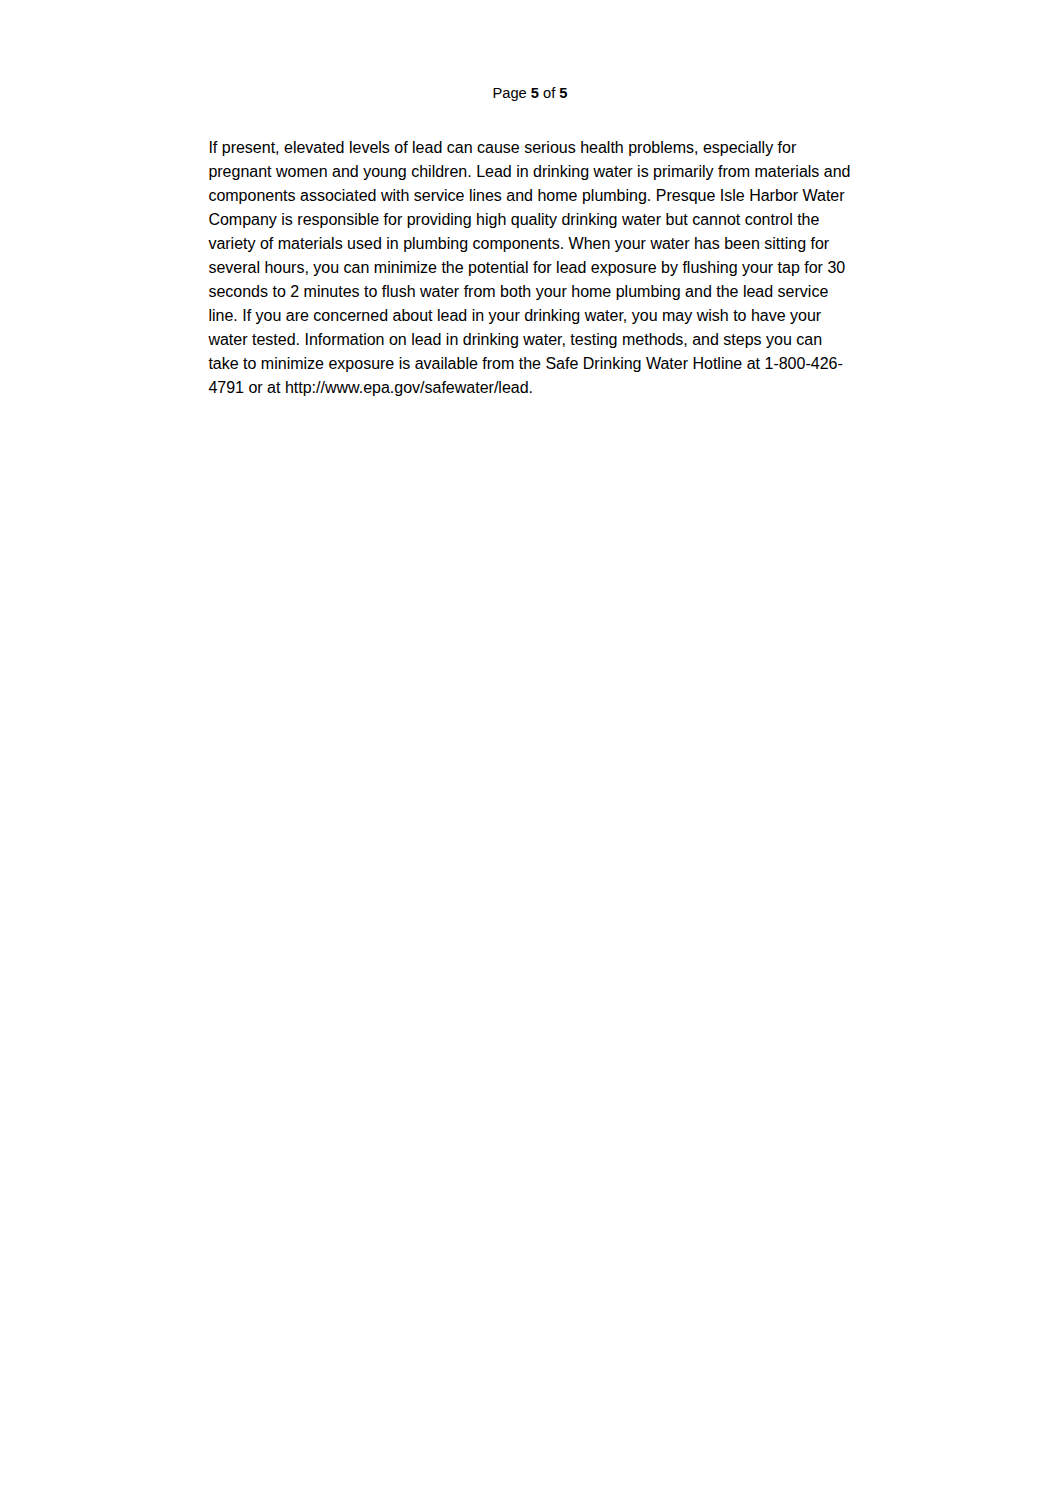Page 5 of 5
If present, elevated levels of lead can cause serious health problems, especially for pregnant women and young children. Lead in drinking water is primarily from materials and components associated with service lines and home plumbing. Presque Isle Harbor Water Company is responsible for providing high quality drinking water but cannot control the variety of materials used in plumbing components. When your water has been sitting for several hours, you can minimize the potential for lead exposure by flushing your tap for 30 seconds to 2 minutes to flush water from both your home plumbing and the lead service line. If you are concerned about lead in your drinking water, you may wish to have your water tested. Information on lead in drinking water, testing methods, and steps you can take to minimize exposure is available from the Safe Drinking Water Hotline at 1-800-426-4791 or at http://www.epa.gov/safewater/lead.